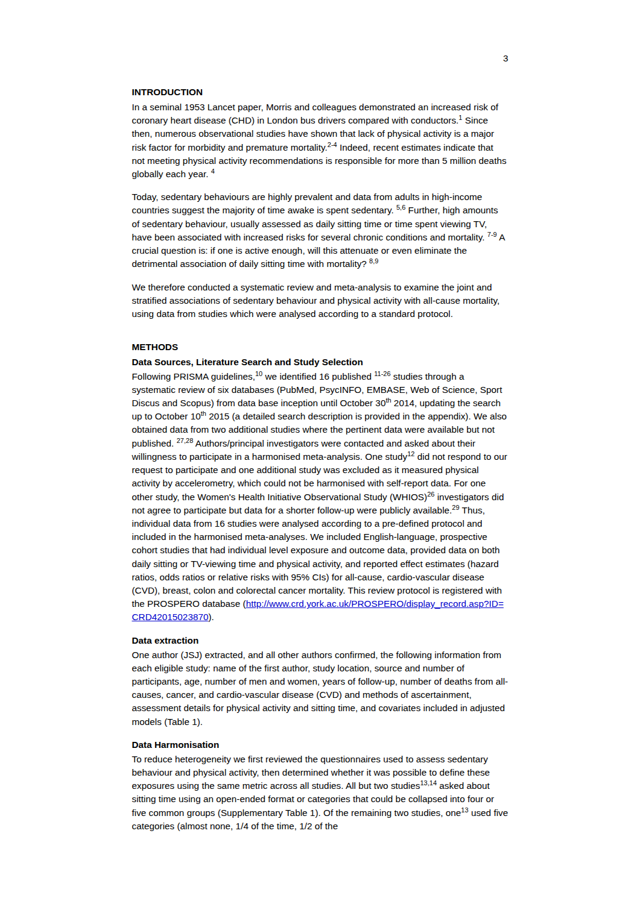3
Introduction
In a seminal 1953 Lancet paper, Morris and colleagues demonstrated an increased risk of coronary heart disease (CHD) in London bus drivers compared with conductors.1 Since then, numerous observational studies have shown that lack of physical activity is a major risk factor for morbidity and premature mortality.2-4 Indeed, recent estimates indicate that not meeting physical activity recommendations is responsible for more than 5 million deaths globally each year. 4
Today, sedentary behaviours are highly prevalent and data from adults in high-income countries suggest the majority of time awake is spent sedentary. 5,6 Further, high amounts of sedentary behaviour, usually assessed as daily sitting time or time spent viewing TV, have been associated with increased risks for several chronic conditions and mortality. 7-9 A crucial question is: if one is active enough, will this attenuate or even eliminate the detrimental association of daily sitting time with mortality? 8,9
We therefore conducted a systematic review and meta-analysis to examine the joint and stratified associations of sedentary behaviour and physical activity with all-cause mortality, using data from studies which were analysed according to a standard protocol.
Methods
Data Sources, Literature Search and Study Selection
Following PRISMA guidelines,10 we identified 16 published 11-26 studies through a systematic review of six databases (PubMed, PsycINFO, EMBASE, Web of Science, Sport Discus and Scopus) from data base inception until October 30th 2014, updating the search up to October 10th 2015 (a detailed search description is provided in the appendix). We also obtained data from two additional studies where the pertinent data were available but not published. 27,28 Authors/principal investigators were contacted and asked about their willingness to participate in a harmonised meta-analysis. One study12 did not respond to our request to participate and one additional study was excluded as it measured physical activity by accelerometry, which could not be harmonised with self-report data. For one other study, the Women's Health Initiative Observational Study (WHIOS)26 investigators did not agree to participate but data for a shorter follow-up were publicly available.29 Thus, individual data from 16 studies were analysed according to a pre-defined protocol and included in the harmonised meta-analyses. We included English-language, prospective cohort studies that had individual level exposure and outcome data, provided data on both daily sitting or TV-viewing time and physical activity, and reported effect estimates (hazard ratios, odds ratios or relative risks with 95% CIs) for all-cause, cardio-vascular disease (CVD), breast, colon and colorectal cancer mortality. This review protocol is registered with the PROSPERO database (http://www.crd.york.ac.uk/PROSPERO/display_record.asp?ID=CRD42015023870).
Data extraction
One author (JSJ) extracted, and all other authors confirmed, the following information from each eligible study: name of the first author, study location, source and number of participants, age, number of men and women, years of follow-up, number of deaths from all-causes, cancer, and cardio-vascular disease (CVD) and methods of ascertainment, assessment details for physical activity and sitting time, and covariates included in adjusted models (Table 1).
Data Harmonisation
To reduce heterogeneity we first reviewed the questionnaires used to assess sedentary behaviour and physical activity, then determined whether it was possible to define these exposures using the same metric across all studies. All but two studies13,14 asked about sitting time using an open-ended format or categories that could be collapsed into four or five common groups (Supplementary Table 1). Of the remaining two studies, one13 used five categories (almost none, 1/4 of the time, 1/2 of the